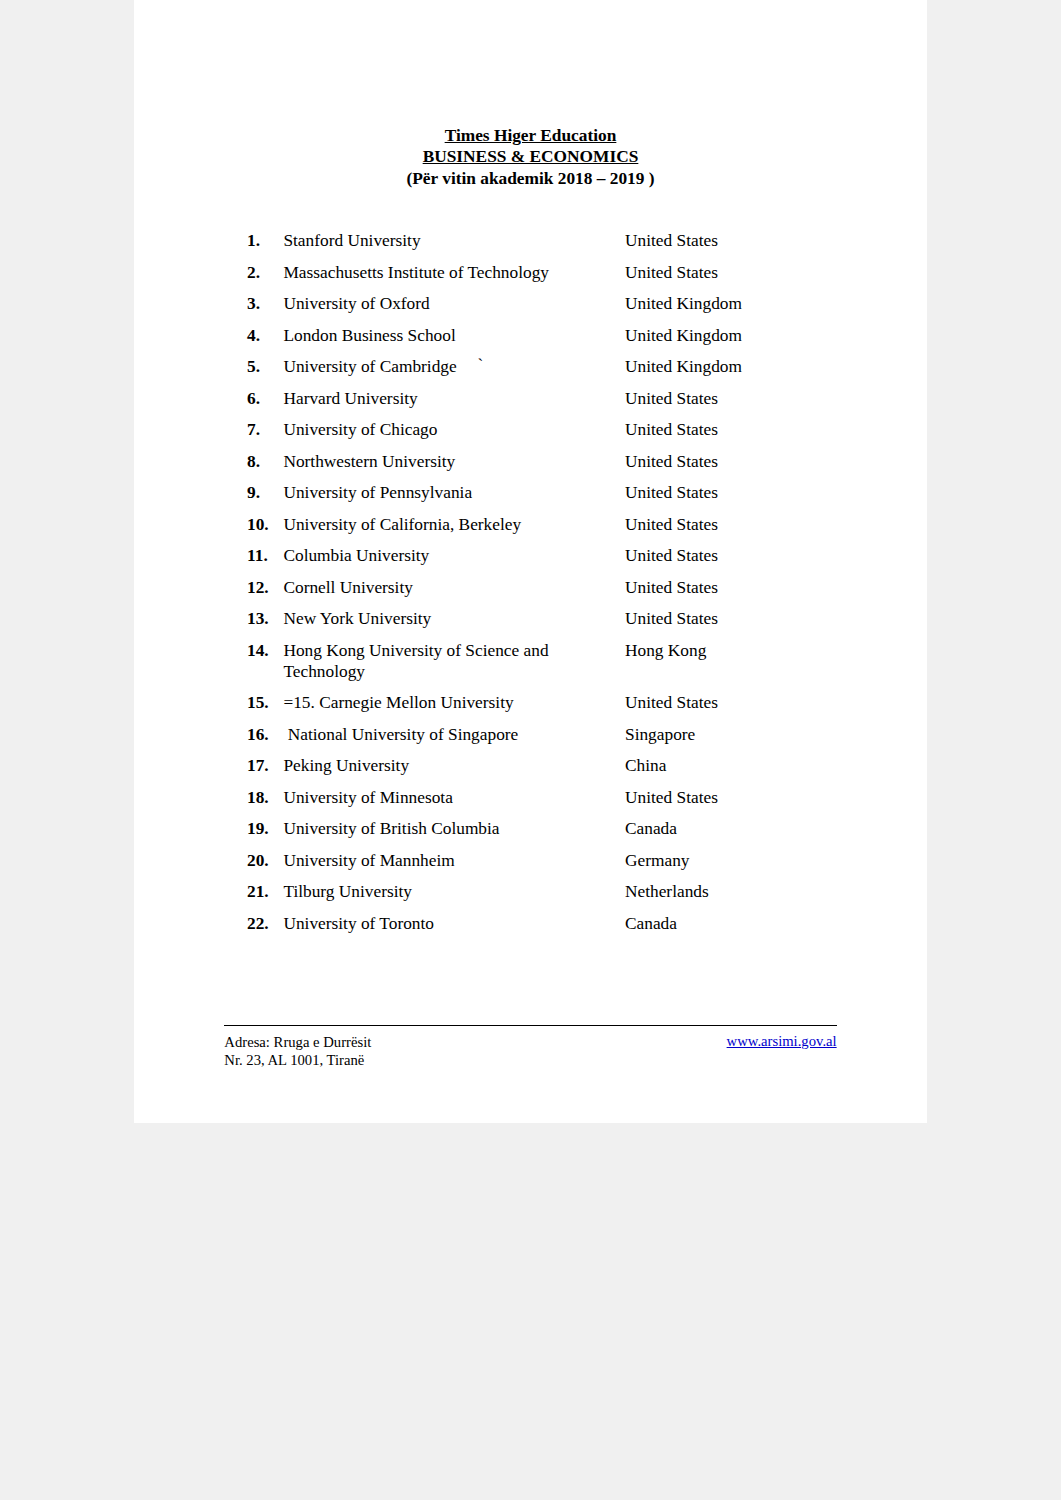Times Higer Education
BUSINESS & ECONOMICS
(Për vitin akademik 2018 – 2019 )
1. Stanford University United States
2. Massachusetts Institute of Technology United States
3. University of Oxford United Kingdom
4. London Business School United Kingdom
5. University of Cambridge`United Kingdom
6. Harvard University United States
7. University of Chicago United States
8. Northwestern University United States
9. University of Pennsylvania United States
10. University of California, Berkeley United States
11. Columbia University United States
12. Cornell University United States
13. New York University United States
14. Hong Kong University of Science and Technology Hong Kong
15.=15. Carnegie Mellon University United States
16. National University of Singapore Singapore
17. Peking University China
18. University of Minnesota United States
19. University of British Columbia Canada
20. University of Mannheim Germany
21. Tilburg University Netherlands
22. University of Toronto Canada
Adresa: Rruga e Durrësit
Nr. 23, AL 1001, Tiranë
www.arsimi.gov.al